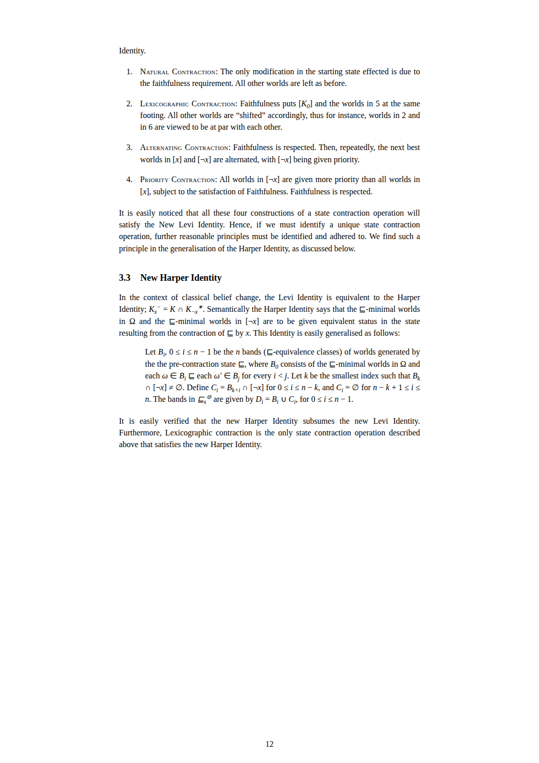Identity.
Natural Contraction: The only modification in the starting state effected is due to the faithfulness requirement. All other worlds are left as before.
Lexicographic Contraction: Faithfulness puts [K0] and the worlds in 5 at the same footing. All other worlds are “shifted” accordingly, thus for instance, worlds in 2 and in 6 are viewed to be at par with each other.
Alternating Contraction: Faithfulness is respected. Then, repeatedly, the next best worlds in [x] and [¬x] are alternated, with [¬x] being given priority.
Priority Contraction: All worlds in [¬x] are given more priority than all worlds in [x], subject to the satisfaction of Faithfulness. Faithfulness is respected.
It is easily noticed that all these four constructions of a state contraction operation will satisfy the New Levi Identity. Hence, if we must identify a unique state contraction operation, further reasonable principles must be identified and adhered to. We find such a principle in the generalisation of the Harper Identity, as discussed below.
3.3 New Harper Identity
In the context of classical belief change, the Levi Identity is equivalent to the Harper Identity; Kx− = K ∩ K¬x∗. Semantically the Harper Identity says that the ⊑-minimal worlds in Ω and the ⊑-minimal worlds in [¬x] are to be given equivalent status in the state resulting from the contraction of ⊑ by x. This Identity is easily generalised as follows:
Let Bi, 0 ≤ i ≤ n − 1 be the n bands (⊑-equivalence classes) of worlds generated by the the pre-contraction state ⊑, where B0 consists of the ⊑-minimal worlds in Ω and each ω ∈ Bi ⊑ each ω′ ∈ Bj for every i < j. Let k be the smallest index such that Bk ∩ [¬x] ≠ ∅. Define Ci = Bk+i ∩ [¬x] for 0 ≤ i ≤ n − k, and Ci = ∅ for n − k + 1 ≤ i ≤ n. The bands in ⊑x⊖ are given by Di = Bi ∪ Ci, for 0 ≤ i ≤ n − 1.
It is easily verified that the new Harper Identity subsumes the new Levi Identity. Furthermore, Lexicographic contraction is the only state contraction operation described above that satisfies the new Harper Identity.
12